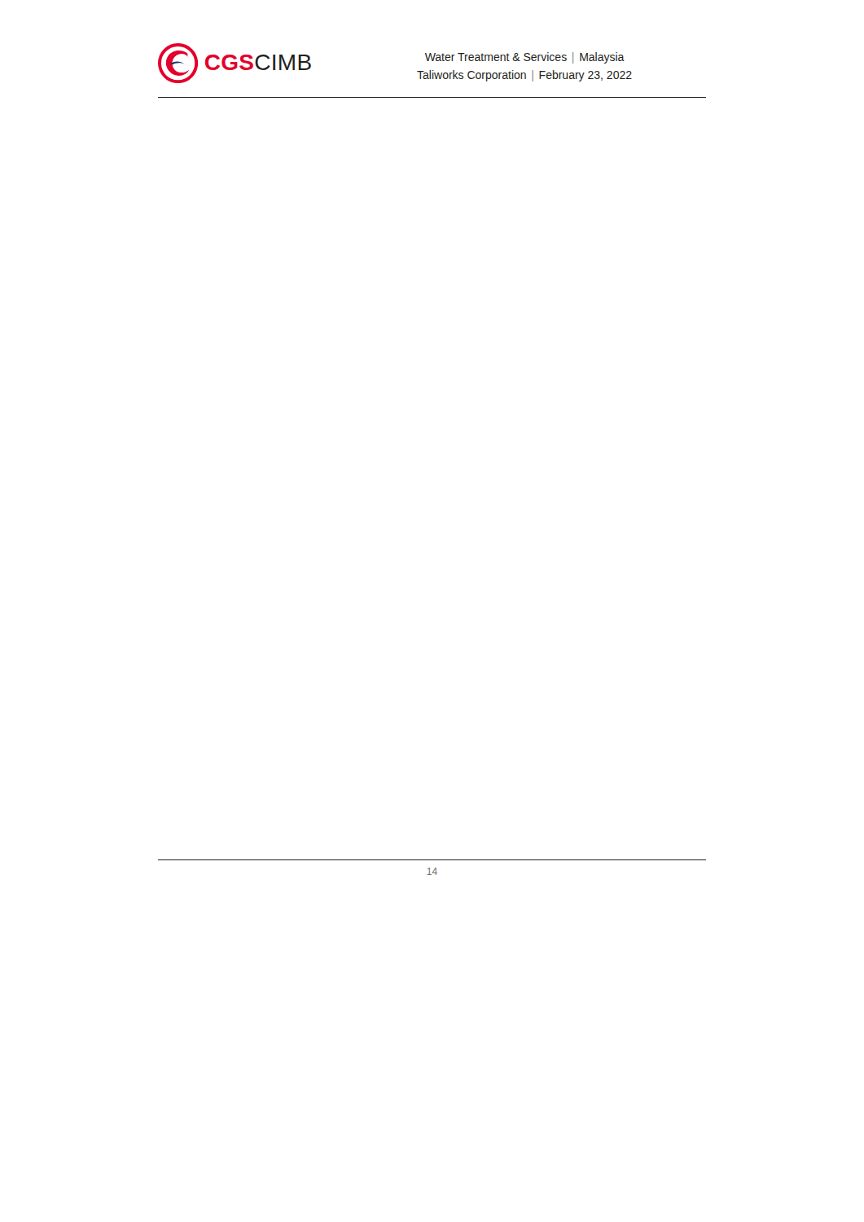CGS CIMB
Water Treatment & Services|Malaysia
Taliworks Corporation|February 23, 2022
14